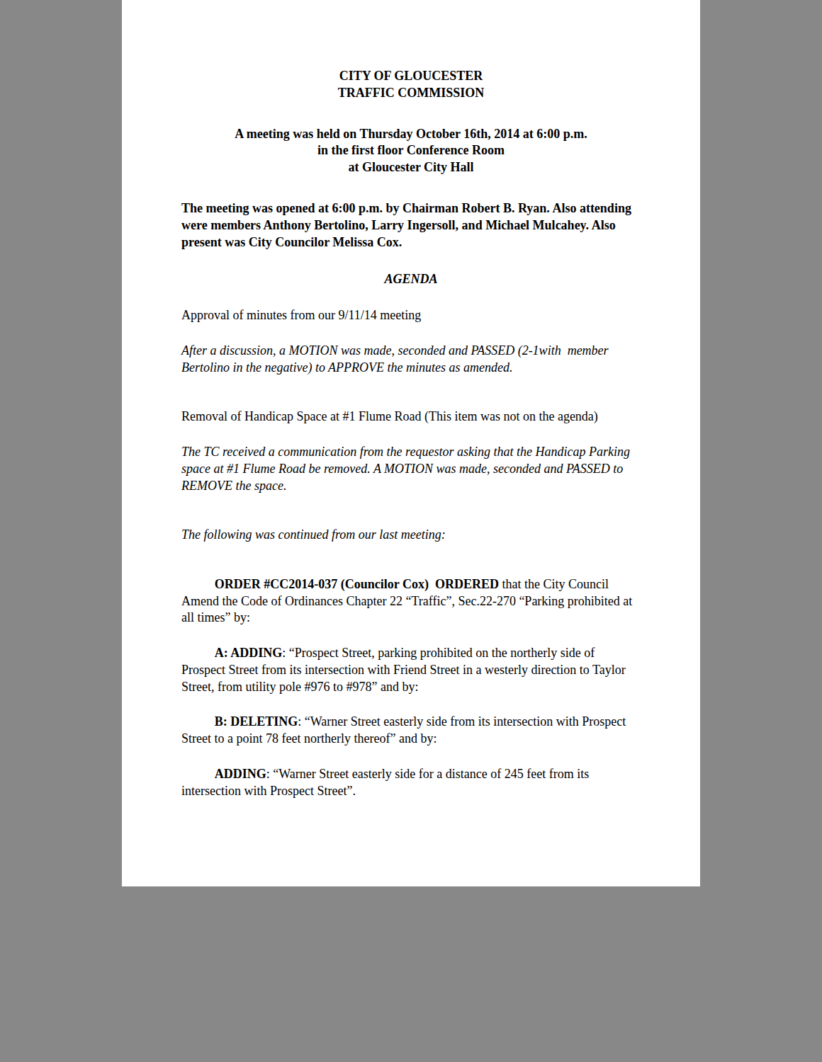CITY OF GLOUCESTER
TRAFFIC COMMISSION
A meeting was held on Thursday October 16th, 2014 at 6:00 p.m.
in the first floor Conference Room
at Gloucester City Hall
The meeting was opened at 6:00 p.m. by Chairman Robert B. Ryan. Also attending were members Anthony Bertolino, Larry Ingersoll, and Michael Mulcahey. Also present was City Councilor Melissa Cox.
AGENDA
Approval of minutes from our 9/11/14 meeting
After a discussion, a MOTION was made, seconded and PASSED (2-1with member Bertolino in the negative) to APPROVE the minutes as amended.
Removal of Handicap Space at #1 Flume Road (This item was not on the agenda)
The TC received a communication from the requestor asking that the Handicap Parking space at #1 Flume Road be removed. A MOTION was made, seconded and PASSED to REMOVE the space.
The following was continued from our last meeting:
ORDER #CC2014-037 (Councilor Cox) ORDERED that the City Council Amend the Code of Ordinances Chapter 22 “Traffic”, Sec.22-270 “Parking prohibited at all times” by:
A: ADDING: “Prospect Street, parking prohibited on the northerly side of Prospect Street from its intersection with Friend Street in a westerly direction to Taylor Street, from utility pole #976 to #978” and by:
B: DELETING: “Warner Street easterly side from its intersection with Prospect Street to a point 78 feet northerly thereof” and by:
ADDING: “Warner Street easterly side for a distance of 245 feet from its intersection with Prospect Street”.